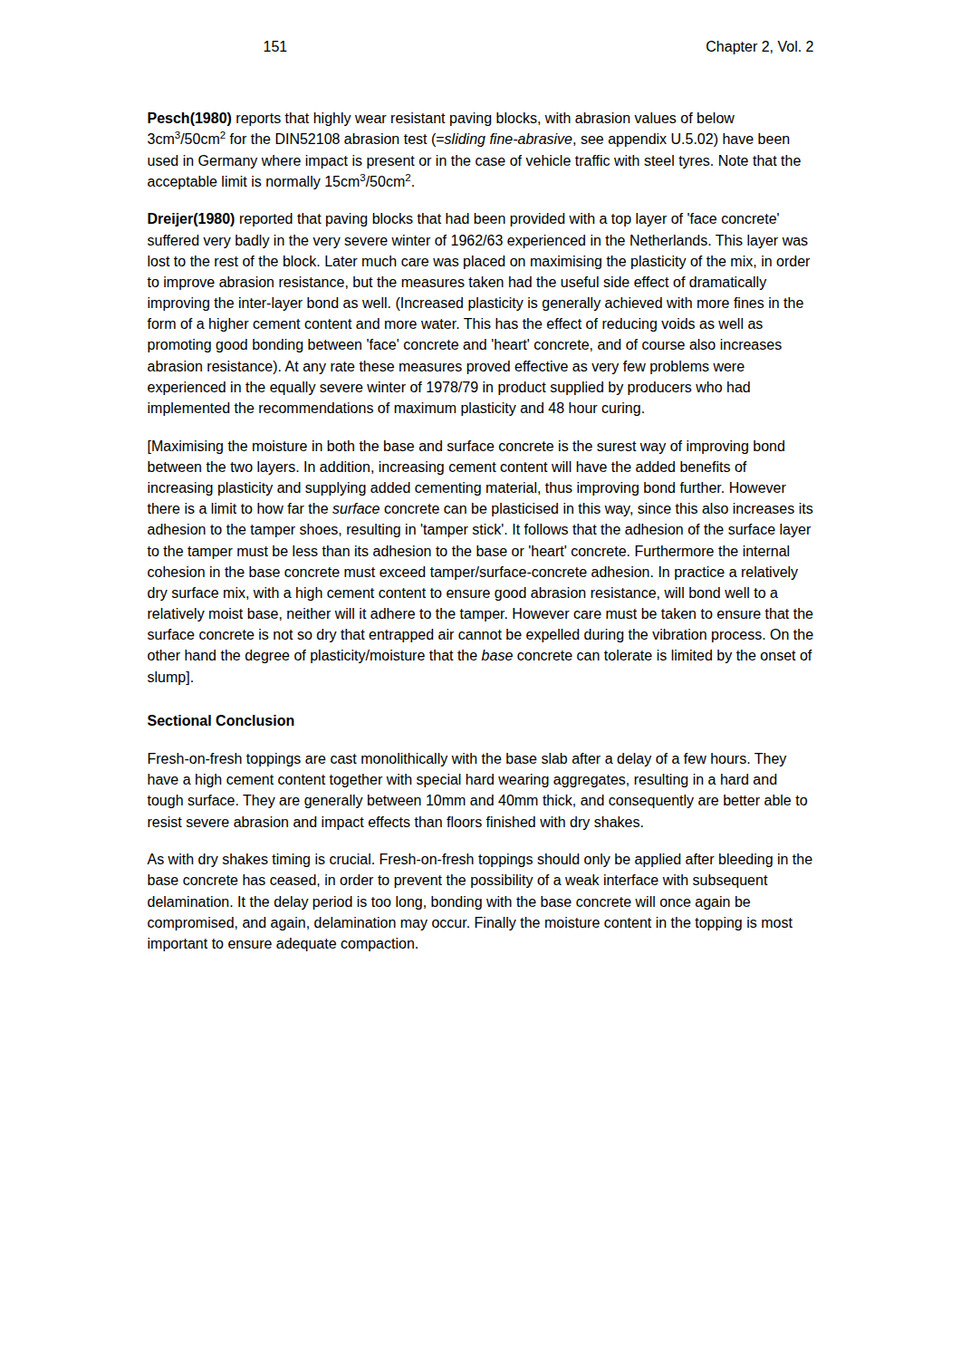151 Chapter 2, Vol. 2
Pesch(1980) reports that highly wear resistant paving blocks, with abrasion values of below 3cm3/50cm2 for the DIN52108 abrasion test (=sliding fine-abrasive, see appendix U.5.02) have been used in Germany where impact is present or in the case of vehicle traffic with steel tyres. Note that the acceptable limit is normally 15cm3/50cm2.
Dreijer(1980) reported that paving blocks that had been provided with a top layer of 'face concrete' suffered very badly in the very severe winter of 1962/63 experienced in the Netherlands. This layer was lost to the rest of the block. Later much care was placed on maximising the plasticity of the mix, in order to improve abrasion resistance, but the measures taken had the useful side effect of dramatically improving the inter-layer bond as well. (Increased plasticity is generally achieved with more fines in the form of a higher cement content and more water. This has the effect of reducing voids as well as promoting good bonding between 'face' concrete and 'heart' concrete, and of course also increases abrasion resistance). At any rate these measures proved effective as very few problems were experienced in the equally severe winter of 1978/79 in product supplied by producers who had implemented the recommendations of maximum plasticity and 48 hour curing.
[Maximising the moisture in both the base and surface concrete is the surest way of improving bond between the two layers. In addition, increasing cement content will have the added benefits of increasing plasticity and supplying added cementing material, thus improving bond further. However there is a limit to how far the surface concrete can be plasticised in this way, since this also increases its adhesion to the tamper shoes, resulting in 'tamper stick'. It follows that the adhesion of the surface layer to the tamper must be less than its adhesion to the base or 'heart' concrete. Furthermore the internal cohesion in the base concrete must exceed tamper/surface-concrete adhesion. In practice a relatively dry surface mix, with a high cement content to ensure good abrasion resistance, will bond well to a relatively moist base, neither will it adhere to the tamper. However care must be taken to ensure that the surface concrete is not so dry that entrapped air cannot be expelled during the vibration process. On the other hand the degree of plasticity/moisture that the base concrete can tolerate is limited by the onset of slump].
Sectional Conclusion
Fresh-on-fresh toppings are cast monolithically with the base slab after a delay of a few hours. They have a high cement content together with special hard wearing aggregates, resulting in a hard and tough surface. They are generally between 10mm and 40mm thick, and consequently are better able to resist severe abrasion and impact effects than floors finished with dry shakes.
As with dry shakes timing is crucial. Fresh-on-fresh toppings should only be applied after bleeding in the base concrete has ceased, in order to prevent the possibility of a weak interface with subsequent delamination. It the delay period is too long, bonding with the base concrete will once again be compromised, and again, delamination may occur. Finally the moisture content in the topping is most important to ensure adequate compaction.